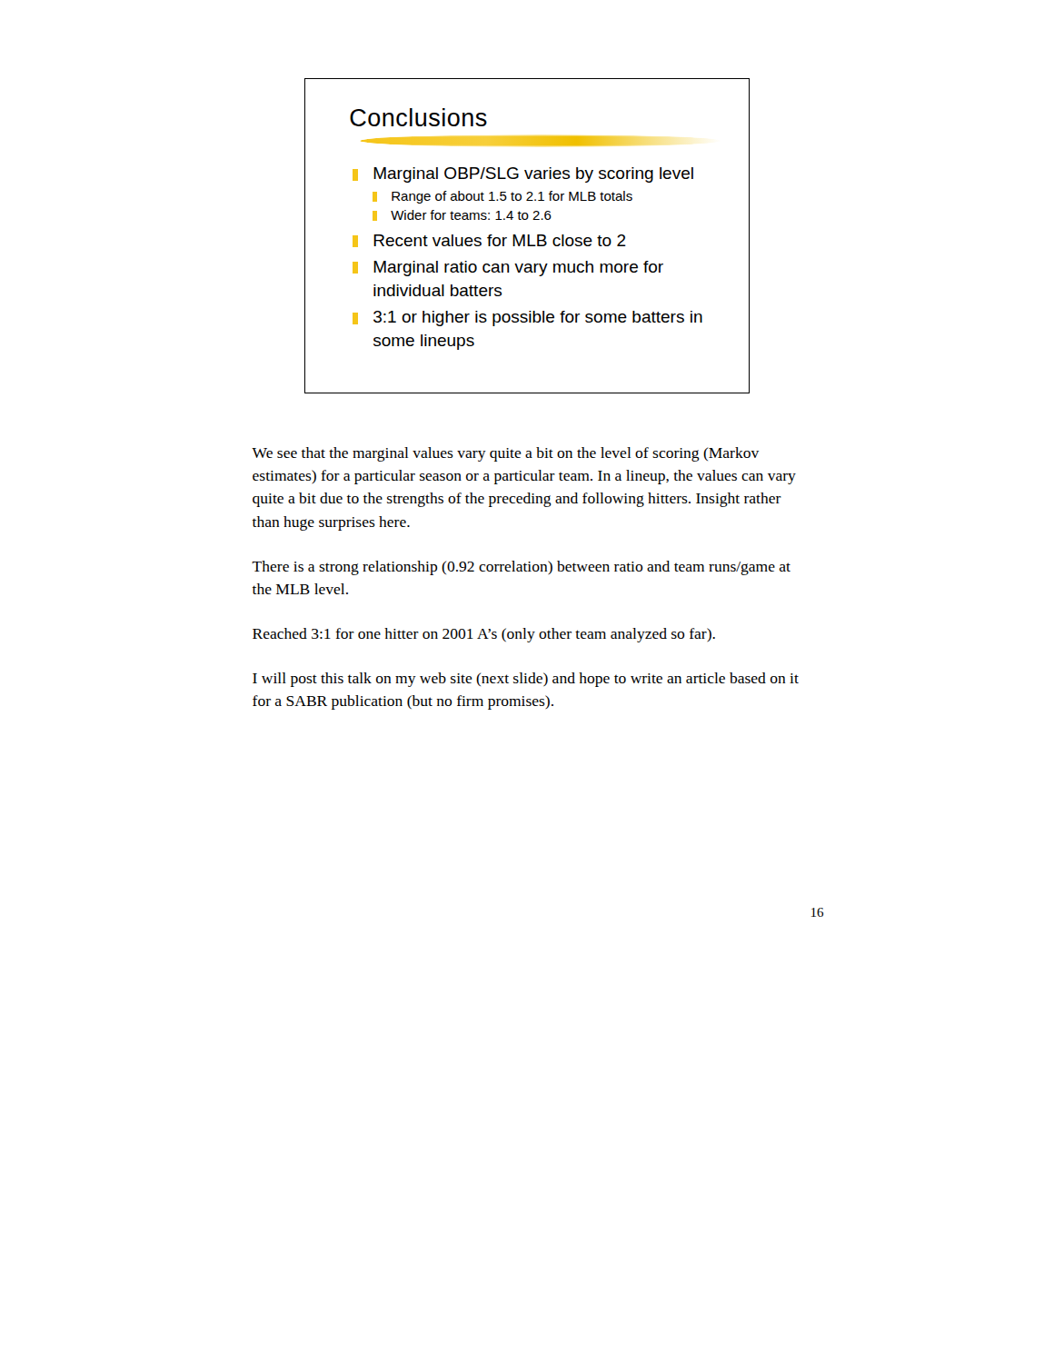Conclusions
Marginal OBP/SLG varies by scoring level
Range of about 1.5 to 2.1 for MLB totals
Wider for teams: 1.4 to 2.6
Recent values for MLB close to 2
Marginal ratio can vary much more for individual batters
3:1 or higher is possible for some batters in some lineups
We see that the marginal values vary quite a bit on the level of scoring (Markov estimates) for a particular season or a particular team. In a lineup, the values can vary quite a bit due to the strengths of the preceding and following hitters. Insight rather than huge surprises here.
There is a strong relationship (0.92 correlation) between ratio and team runs/game at the MLB level.
Reached 3:1 for one hitter on 2001 A’s (only other team analyzed so far).
I will post this talk on my web site (next slide) and hope to write an article based on it for a SABR publication (but no firm promises).
16